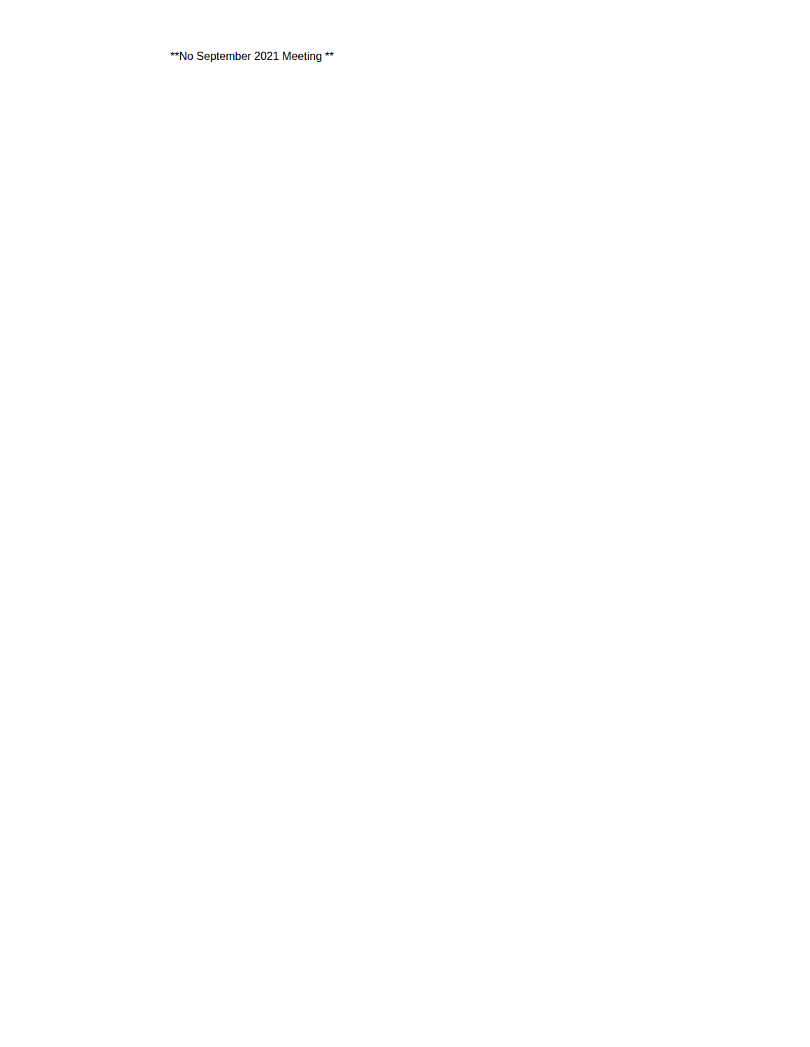**No September 2021 Meeting **